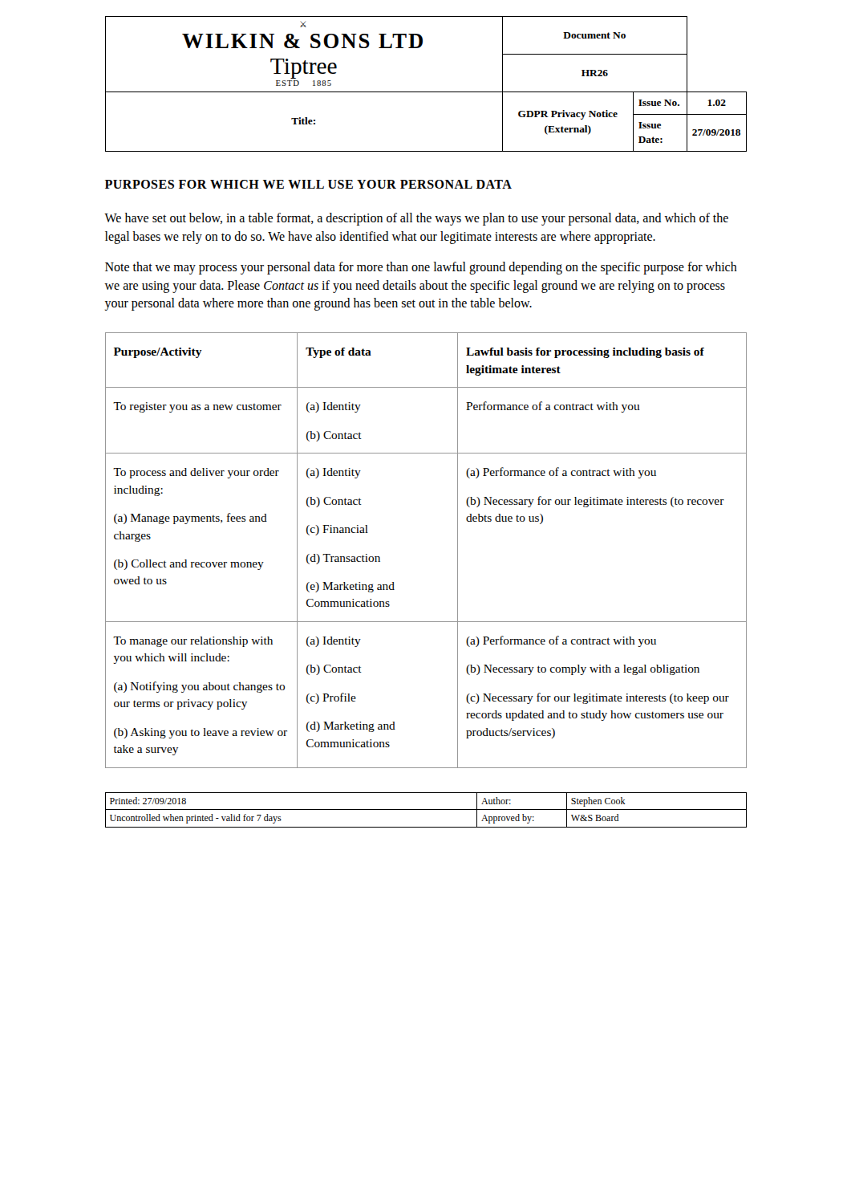| ⚔ WILKIN & SONS LTD Tiptree ESTD 1885 | Document No |
| HR26 |
| Title: | GDPR Privacy Notice (External) | Issue No. | 1.02 |
| Issue Date: | 27/09/2018 |
PURPOSES FOR WHICH WE WILL USE YOUR PERSONAL DATA
We have set out below, in a table format, a description of all the ways we plan to use your personal data, and which of the legal bases we rely on to do so. We have also identified what our legitimate interests are where appropriate.
Note that we may process your personal data for more than one lawful ground depending on the specific purpose for which we are using your data. Please Contact us if you need details about the specific legal ground we are relying on to process your personal data where more than one ground has been set out in the table below.
| Purpose/Activity | Type of data | Lawful basis for processing including basis of legitimate interest |
| --- | --- | --- |
| To register you as a new customer | (a) Identity (b) Contact | Performance of a contract with you |
| To process and deliver your order including: (a) Manage payments, fees and charges (b) Collect and recover money owed to us | (a) Identity (b) Contact (c) Financial (d) Transaction (e) Marketing and Communications | (a) Performance of a contract with you (b) Necessary for our legitimate interests (to recover debts due to us) |
| To manage our relationship with you which will include: (a) Notifying you about changes to our terms or privacy policy (b) Asking you to leave a review or take a survey | (a) Identity (b) Contact (c) Profile (d) Marketing and Communications | (a) Performance of a contract with you (b) Necessary to comply with a legal obligation (c) Necessary for our legitimate interests (to keep our records updated and to study how customers use our products/services) |
| Printed: 27/09/2018 | Author: | Stephen Cook |
| Uncontrolled when printed - valid for 7 days | Approved by: | W&S Board |